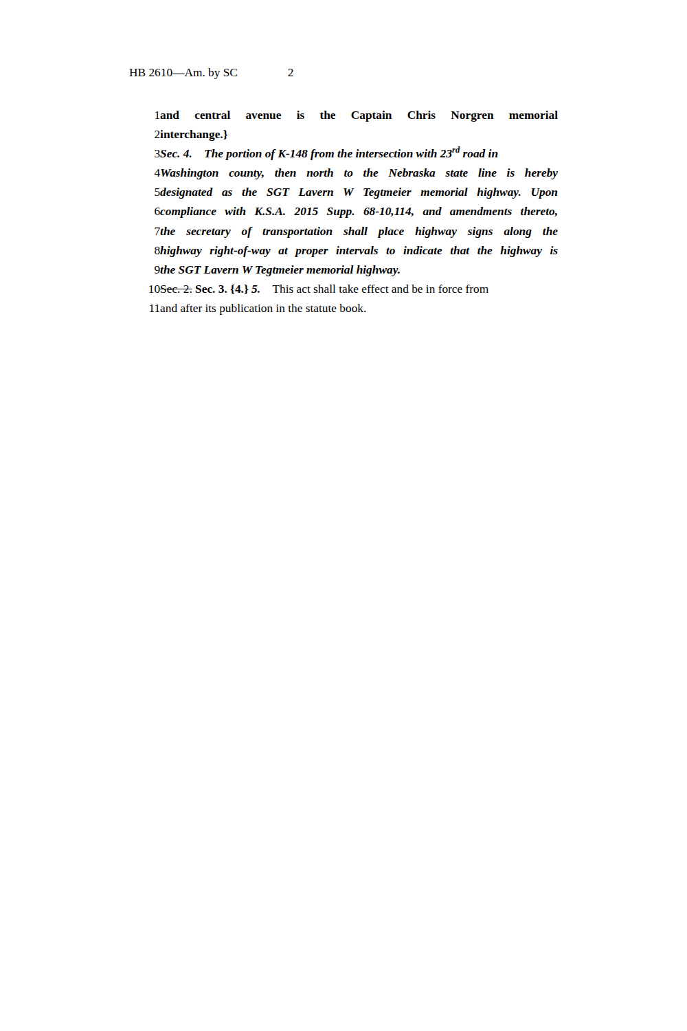HB 2610—Am. by SC 2
| 1 | and central avenue is the Captain Chris Norgren memorial |
| 2 | interchange.} |
| 3 | Sec. 4. The portion of K-148 from the intersection with 23 rd road in |
| 4 | Washington county, then north to the Nebraska state line is hereby |
| 5 | designated as the SGT Lavern W Tegtmeier memorial highway. Upon |
| 6 | compliance with K.S.A. 2015 Supp. 68-10,114, and amendments thereto, |
| 7 | the secretary of transportation shall place highway signs along the |
| 8 | highway right-of-way at proper intervals to indicate that the highway is |
| 9 | the SGT Lavern W Tegtmeier memorial highway. |
| 10 | Sec. 2. Sec. 3. {4.} 5. This act shall take effect and be in force from |
| 11 | and after its publication in the statute book. |